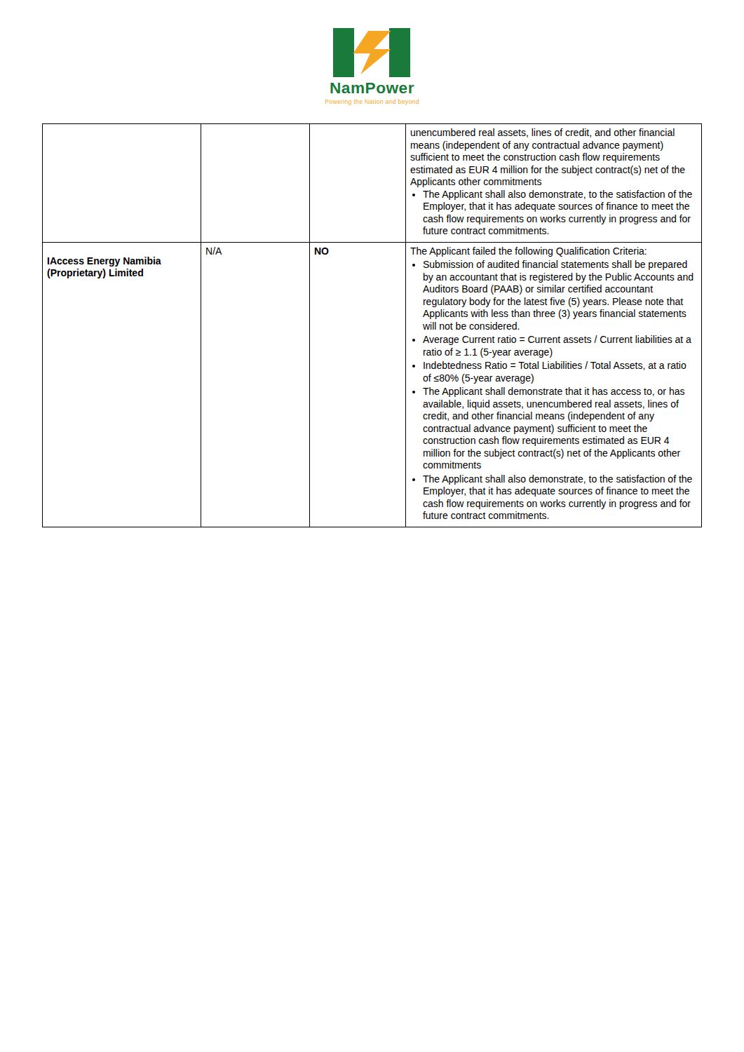Nam Power
Powering the Nation and beyond
| | | | unencumbered real assets, lines of credit, and other financial means (independent of any contractual advance payment) sufficient to meet the construction cash flow requirements estimated as EUR 4 million for the subject contract(s) net of the Applicants other commitments The Applicant shall also demonstrate, to the satisfaction of the Employer, that it has adequate sources of finance to meet the cash flow requirements on works currently in progress and for future contract commitments. |
| IAccess Energy Namibia (Proprietary) Limited | N/A | NO | The Applicant failed the following Qualification Criteria: Submission of audited financial statements shall be prepared by an accountant that is registered by the Public Accounts and Auditors Board (PAAB) or similar certified accountant regulatory body for the latest five (5) years. Please note that Applicants with less than three (3) years financial statements will not be considered. Average Current ratio = Current assets / Current liabilities at a ratio of ≥ 1.1 (5-year average) Indebtedness Ratio = Total Liabilities / Total Assets, at a ratio of ≤80% (5-year average) The Applicant shall demonstrate that it has access to, or has available, liquid assets, unencumbered real assets, lines of credit, and other financial means (independent of any contractual advance payment) sufficient to meet the construction cash flow requirements estimated as EUR 4 million for the subject contract(s) net of the Applicants other commitments The Applicant shall also demonstrate, to the satisfaction of the Employer, that it has adequate sources of finance to meet the cash flow requirements on works currently in progress and for future contract commitments. |